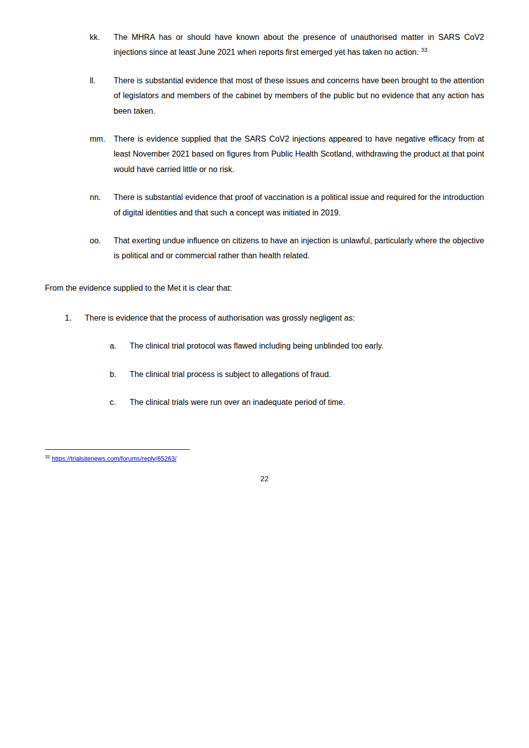kk. The MHRA has or should have known about the presence of unauthorised matter in SARS CoV2 injections since at least June 2021 when reports first emerged yet has taken no action. 33
ll. There is substantial evidence that most of these issues and concerns have been brought to the attention of legislators and members of the cabinet by members of the public but no evidence that any action has been taken.
mm. There is evidence supplied that the SARS CoV2 injections appeared to have negative efficacy from at least November 2021 based on figures from Public Health Scotland, withdrawing the product at that point would have carried little or no risk.
nn. There is substantial evidence that proof of vaccination is a political issue and required for the introduction of digital identities and that such a concept was initiated in 2019.
oo. That exerting undue influence on citizens to have an injection is unlawful, particularly where the objective is political and or commercial rather than health related.
From the evidence supplied to the Met it is clear that:
1. There is evidence that the process of authorisation was grossly negligent as:
a. The clinical trial protocol was flawed including being unblinded too early.
b. The clinical trial process is subject to allegations of fraud.
c. The clinical trials were run over an inadequate period of time.
32 https://trialsitenews.com/forums/reply/65263/
22